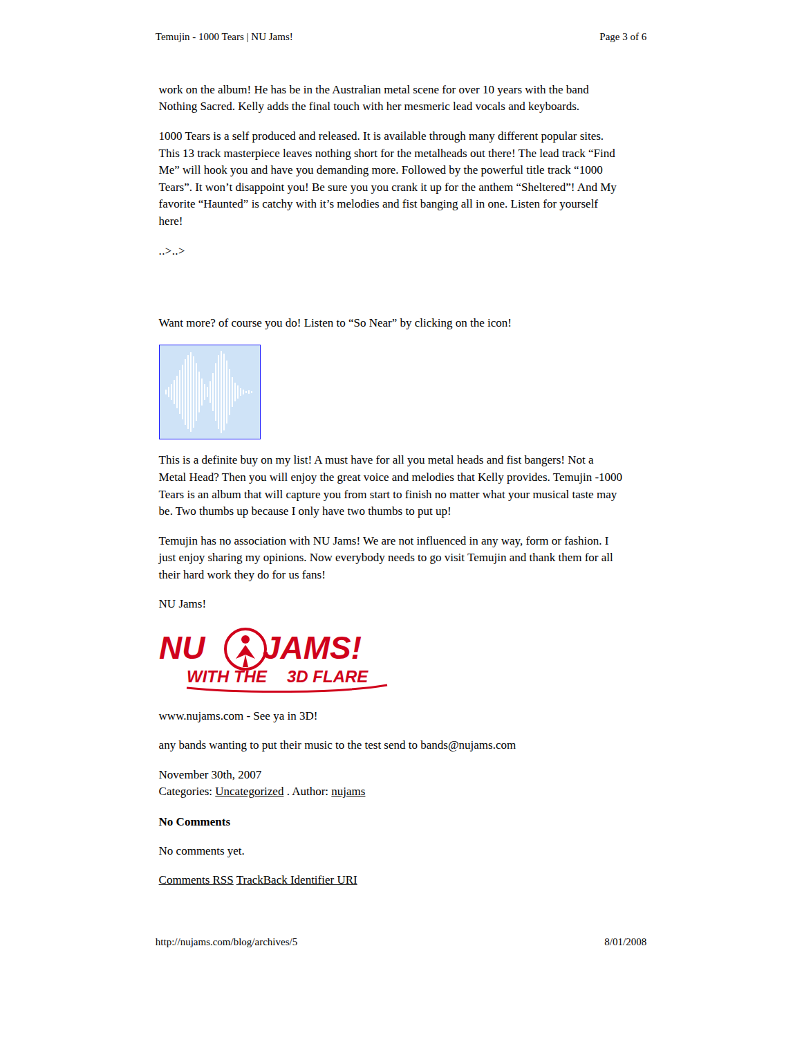Temujin - 1000 Tears | NU Jams!
Page 3 of 6
work on the album! He has be in the Australian metal scene for over 10 years with the band Nothing Sacred. Kelly adds the final touch with her mesmeric lead vocals and keyboards.
1000 Tears is a self produced and released. It is available through many different popular sites. This 13 track masterpiece leaves nothing short for the metalheads out there! The lead track “Find Me” will hook you and have you demanding more. Followed by the powerful title track “1000 Tears”. It won’t disappoint you! Be sure you you crank it up for the anthem “Sheltered”! And My favorite “Haunted” is catchy with it’s melodies and fist banging all in one. Listen for yourself here!
..>..>
Want more? of course you do! Listen to “So Near” by clicking on the icon!
This is a definite buy on my list! A must have for all you metal heads and fist bangers! Not a Metal Head? Then you will enjoy the great voice and melodies that Kelly provides. Temujin -1000 Tears is an album that will capture you from start to finish no matter what your musical taste may be. Two thumbs up because I only have two thumbs to put up!
Temujin has no association with NU Jams! We are not influenced in any way, form or fashion. I just enjoy sharing my opinions. Now everybody needs to go visit Temujin and thank them for all their hard work they do for us fans!
NU Jams!
NU JAMS! WITH THE 3D FLARE
www.nujams.com - See ya in 3D!
any bands wanting to put their music to the test send to bands@nujams.com
November 30th, 2007 Categories: Uncategorized . Author: nujams
No Comments
No comments yet.
Comments RSS TrackBack Identifier URI
http://nujams.com/blog/archives/5
8/01/2008